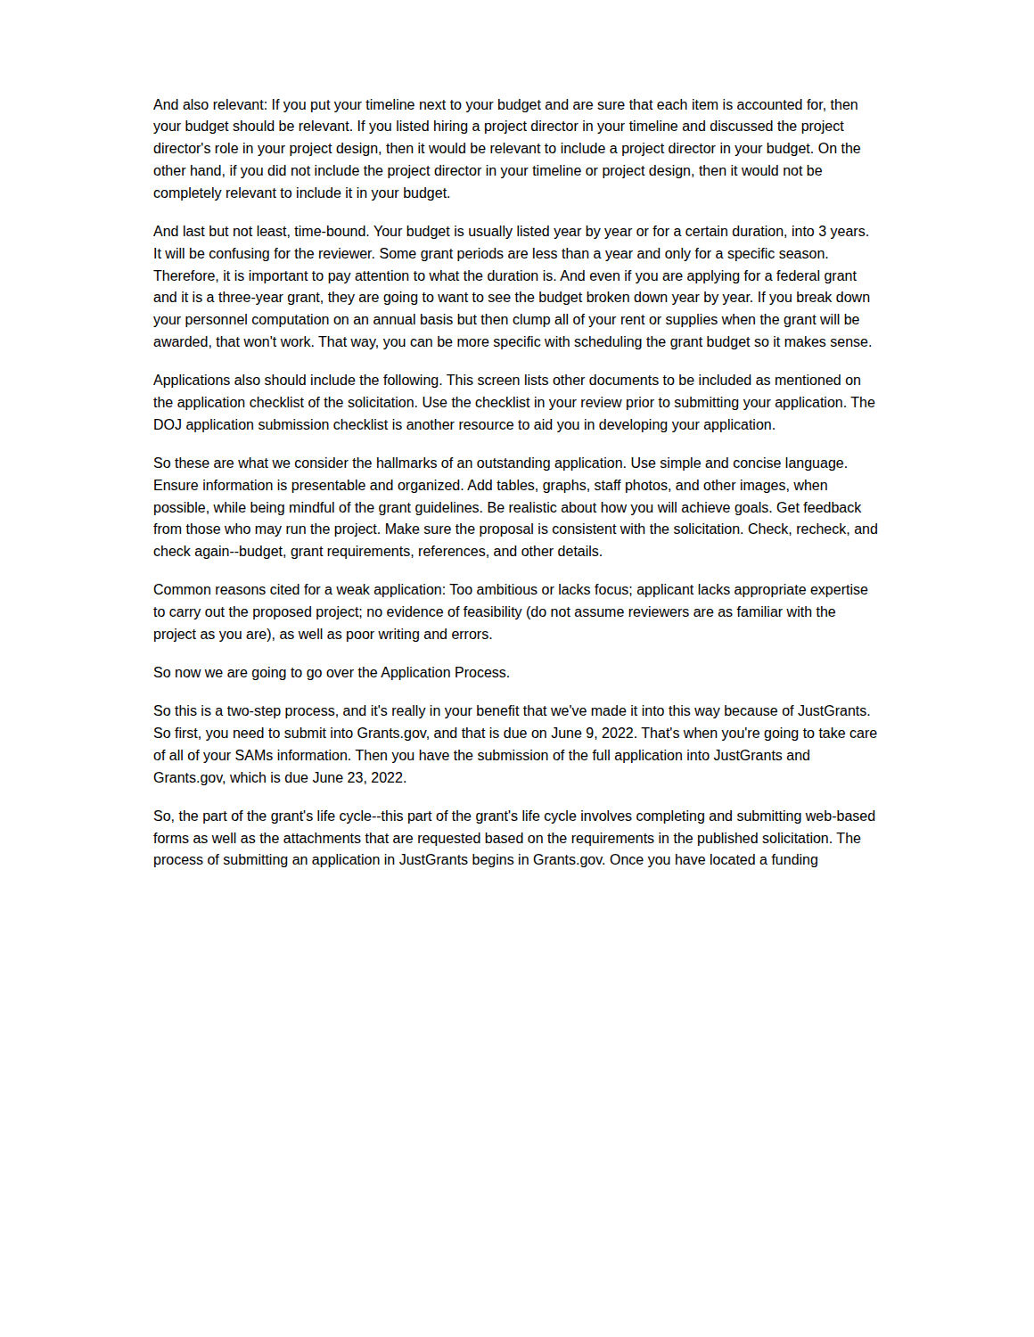And also relevant: If you put your timeline next to your budget and are sure that each item is accounted for, then your budget should be relevant. If you listed hiring a project director in your timeline and discussed the project director's role in your project design, then it would be relevant to include a project director in your budget. On the other hand, if you did not include the project director in your timeline or project design, then it would not be completely relevant to include it in your budget.
And last but not least, time-bound. Your budget is usually listed year by year or for a certain duration, into 3 years. It will be confusing for the reviewer. Some grant periods are less than a year and only for a specific season. Therefore, it is important to pay attention to what the duration is. And even if you are applying for a federal grant and it is a three-year grant, they are going to want to see the budget broken down year by year. If you break down your personnel computation on an annual basis but then clump all of your rent or supplies when the grant will be awarded, that won't work. That way, you can be more specific with scheduling the grant budget so it makes sense.
Applications also should include the following. This screen lists other documents to be included as mentioned on the application checklist of the solicitation. Use the checklist in your review prior to submitting your application. The DOJ application submission checklist is another resource to aid you in developing your application.
So these are what we consider the hallmarks of an outstanding application. Use simple and concise language. Ensure information is presentable and organized. Add tables, graphs, staff photos, and other images, when possible, while being mindful of the grant guidelines. Be realistic about how you will achieve goals. Get feedback from those who may run the project. Make sure the proposal is consistent with the solicitation. Check, recheck, and check again--budget, grant requirements, references, and other details.
Common reasons cited for a weak application: Too ambitious or lacks focus; applicant lacks appropriate expertise to carry out the proposed project; no evidence of feasibility (do not assume reviewers are as familiar with the project as you are), as well as poor writing and errors.
So now we are going to go over the Application Process.
So this is a two-step process, and it's really in your benefit that we've made it into this way because of JustGrants. So first, you need to submit into Grants.gov, and that is due on June 9, 2022. That's when you're going to take care of all of your SAMs information. Then you have the submission of the full application into JustGrants and Grants.gov, which is due June 23, 2022.
So, the part of the grant's life cycle--this part of the grant's life cycle involves completing and submitting web-based forms as well as the attachments that are requested based on the requirements in the published solicitation. The process of submitting an application in JustGrants begins in Grants.gov. Once you have located a funding